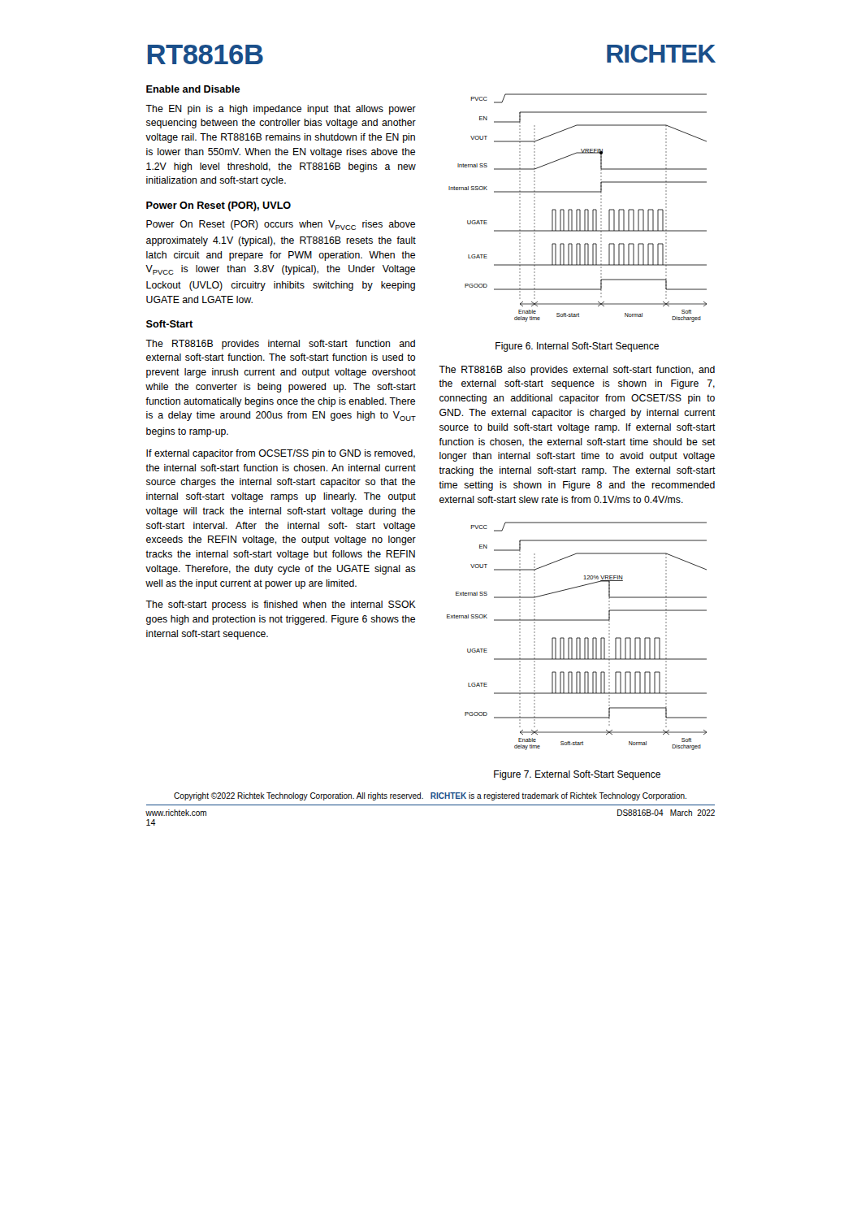RT8816B
RICHTEK
Enable and Disable
The EN pin is a high impedance input that allows power sequencing between the controller bias voltage and another voltage rail. The RT8816B remains in shutdown if the EN pin is lower than 550mV. When the EN voltage rises above the 1.2V high level threshold, the RT8816B begins a new initialization and soft-start cycle.
Power On Reset (POR), UVLO
Power On Reset (POR) occurs when VPVCC rises above approximately 4.1V (typical), the RT8816B resets the fault latch circuit and prepare for PWM operation. When the VPVCC is lower than 3.8V (typical), the Under Voltage Lockout (UVLO) circuitry inhibits switching by keeping UGATE and LGATE low.
Soft-Start
The RT8816B provides internal soft-start function and external soft-start function. The soft-start function is used to prevent large inrush current and output voltage overshoot while the converter is being powered up. The soft-start function automatically begins once the chip is enabled. There is a delay time around 200us from EN goes high to VOUT begins to ramp-up.
If external capacitor from OCSET/SS pin to GND is removed, the internal soft-start function is chosen. An internal current source charges the internal soft-start capacitor so that the internal soft-start voltage ramps up linearly. The output voltage will track the internal soft-start voltage during the soft-start interval. After the internal soft- start voltage exceeds the REFIN voltage, the output voltage no longer tracks the internal soft-start voltage but follows the REFIN voltage. Therefore, the duty cycle of the UGATE signal as well as the input current at power up are limited.
The soft-start process is finished when the internal SSOK goes high and protection is not triggered. Figure 6 shows the internal soft-start sequence.
PVCC EN VOUT Internal SS Internal SSOK UGATE LGATE PGOOD VREFIN Enable delay time Soft-start Normal Soft Discharged
Figure 6. Internal Soft-Start Sequence
The RT8816B also provides external soft-start function, and the external soft-start sequence is shown in Figure 7, connecting an additional capacitor from OCSET/SS pin to GND. The external capacitor is charged by internal current source to build soft-start voltage ramp. If external soft-start function is chosen, the external soft-start time should be set longer than internal soft-start time to avoid output voltage tracking the internal soft-start ramp. The external soft-start time setting is shown in Figure 8 and the recommended external soft-start slew rate is from 0.1V/ms to 0.4V/ms.
PVCC EN VOUT External SS External SSOK UGATE LGATE PGOOD 120% VREFIN Enable delay time Soft-start Normal Soft Discharged
Figure 7. External Soft-Start Sequence
Copyright ©2022 Richtek Technology Corporation. All rights reserved. RICHTEK is a registered trademark of Richtek Technology Corporation.
www.richtek.com
DS8816B-04 March 2022
14